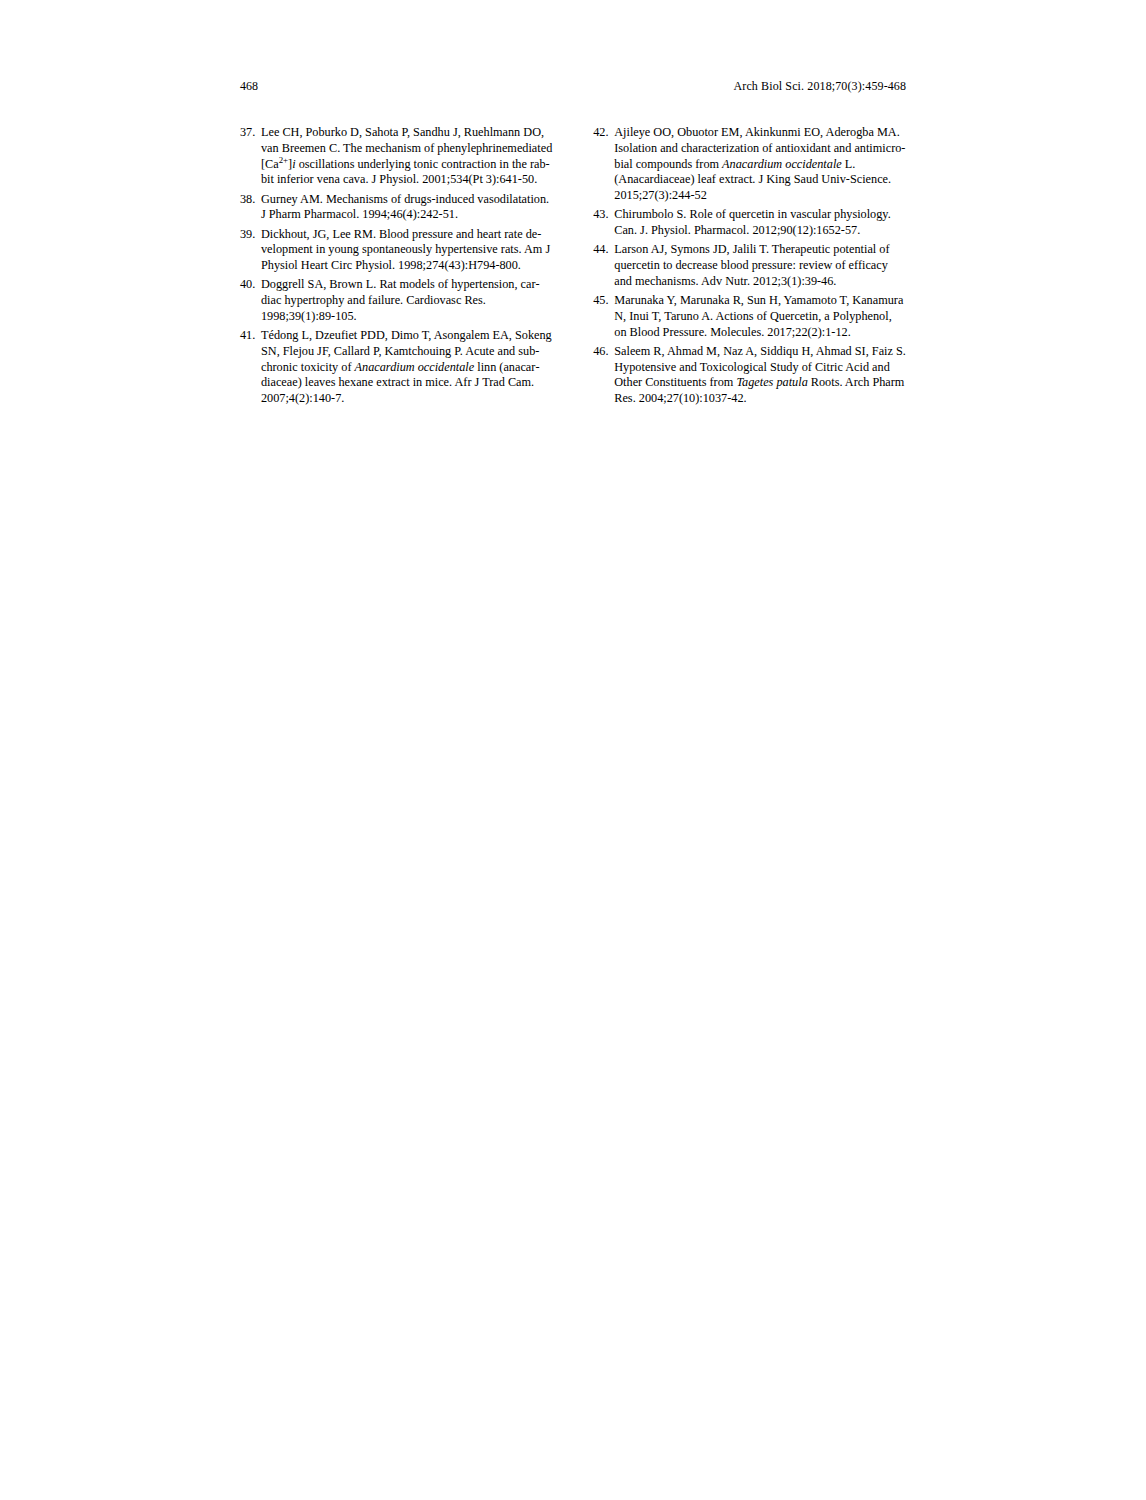468 Arch Biol Sci. 2018;70(3):459-468
37. Lee CH, Poburko D, Sahota P, Sandhu J, Ruehlmann DO, van Breemen C. The mechanism of phenylephrinemediated [Ca2+]i oscillations underlying tonic contraction in the rabbit inferior vena cava. J Physiol. 2001;534(Pt 3):641-50.
38. Gurney AM. Mechanisms of drugs-induced vasodilatation. J Pharm Pharmacol. 1994;46(4):242-51.
39. Dickhout, JG, Lee RM. Blood pressure and heart rate development in young spontaneously hypertensive rats. Am J Physiol Heart Circ Physiol. 1998;274(43):H794-800.
40. Doggrell SA, Brown L. Rat models of hypertension, cardiac hypertrophy and failure. Cardiovasc Res. 1998;39(1):89-105.
41. Tédong L, Dzeufiet PDD, Dimo T, Asongalem EA, Sokeng SN, Flejou JF, Callard P, Kamtchouing P. Acute and subchronic toxicity of Anacardium occidentale linn (anacardiaceae) leaves hexane extract in mice. Afr J Trad Cam. 2007;4(2):140-7.
42. Ajileye OO, Obuotor EM, Akinkunmi EO, Aderogba MA. Isolation and characterization of antioxidant and antimicrobial compounds from Anacardium occidentale L. (Anacardiaceae) leaf extract. J King Saud Univ-Science. 2015;27(3):244-52
43. Chirumbolo S. Role of quercetin in vascular physiology. Can. J. Physiol. Pharmacol. 2012;90(12):1652-57.
44. Larson AJ, Symons JD, Jalili T. Therapeutic potential of quercetin to decrease blood pressure: review of efficacy and mechanisms. Adv Nutr. 2012;3(1):39-46.
45. Marunaka Y, Marunaka R, Sun H, Yamamoto T, Kanamura N, Inui T, Taruno A. Actions of Quercetin, a Polyphenol, on Blood Pressure. Molecules. 2017;22(2):1-12.
46. Saleem R, Ahmad M, Naz A, Siddiqu H, Ahmad SI, Faiz S. Hypotensive and Toxicological Study of Citric Acid and Other Constituents from Tagetes patula Roots. Arch Pharm Res. 2004;27(10):1037-42.